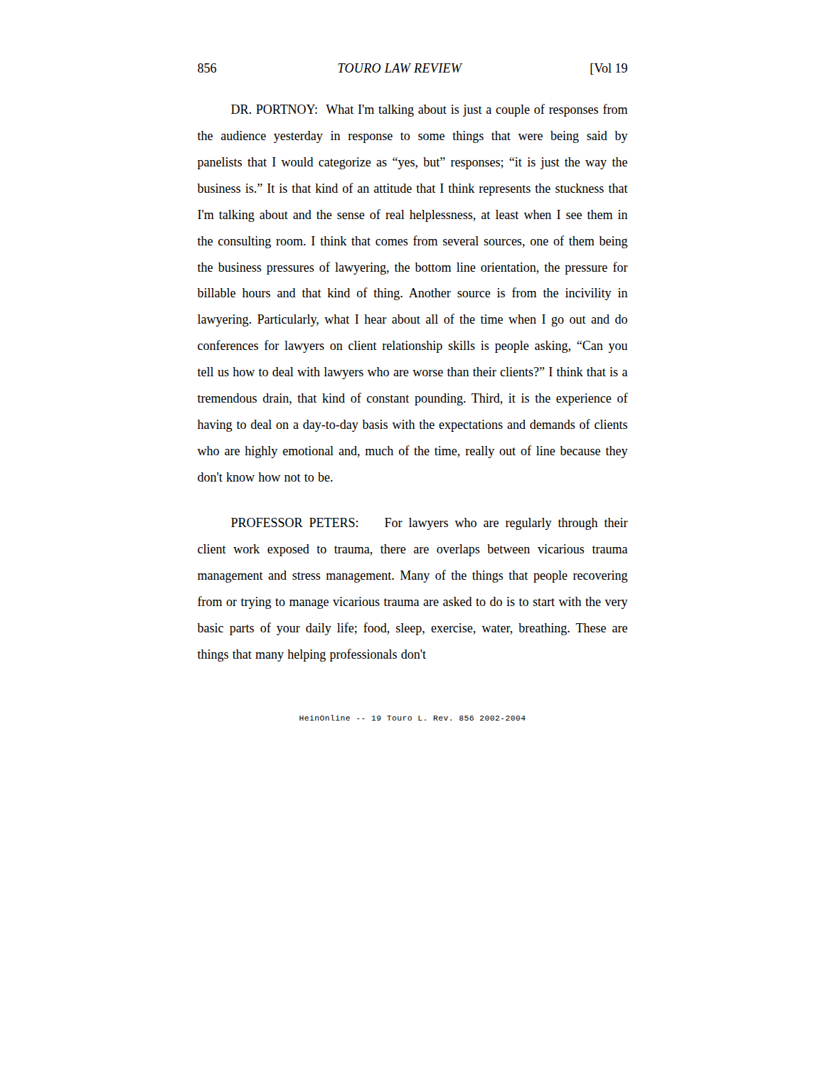856
TOURO LAW REVIEW
[Vol 19
DR. PORTNOY: What I'm talking about is just a couple of responses from the audience yesterday in response to some things that were being said by panelists that I would categorize as “yes, but” responses; “it is just the way the business is.” It is that kind of an attitude that I think represents the stuckness that I'm talking about and the sense of real helplessness, at least when I see them in the consulting room. I think that comes from several sources, one of them being the business pressures of lawyering, the bottom line orientation, the pressure for billable hours and that kind of thing. Another source is from the incivility in lawyering. Particularly, what I hear about all of the time when I go out and do conferences for lawyers on client relationship skills is people asking, “Can you tell us how to deal with lawyers who are worse than their clients?” I think that is a tremendous drain, that kind of constant pounding. Third, it is the experience of having to deal on a day-to-day basis with the expectations and demands of clients who are highly emotional and, much of the time, really out of line because they don't know how not to be.
PROFESSOR PETERS: For lawyers who are regularly through their client work exposed to trauma, there are overlaps between vicarious trauma management and stress management. Many of the things that people recovering from or trying to manage vicarious trauma are asked to do is to start with the very basic parts of your daily life; food, sleep, exercise, water, breathing. These are things that many helping professionals don't
HeinOnline -- 19 Touro L. Rev. 856 2002-2004